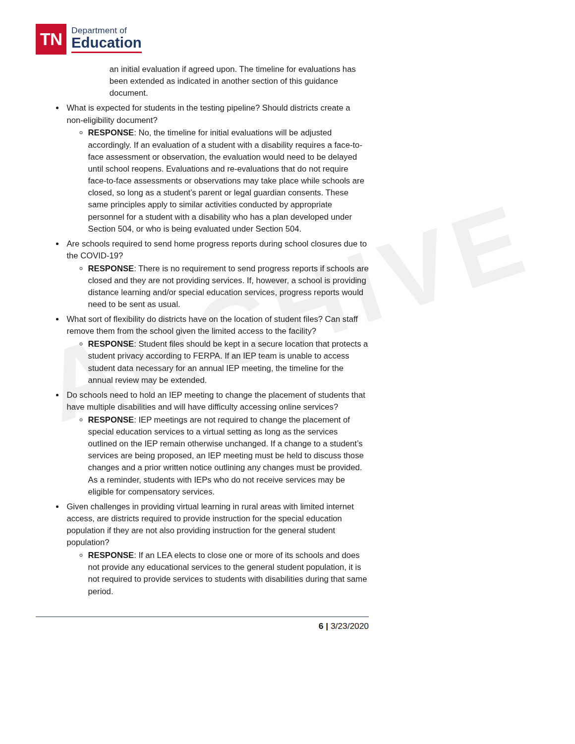ARCHIVE
TN
Department of
Education
an initial evaluation if agreed upon. The timeline for evaluations has been extended as indicated in another section of this guidance document.
What is expected for students in the testing pipeline? Should districts create a non-eligibility document?
RESPONSE: No, the timeline for initial evaluations will be adjusted accordingly. If an evaluation of a student with a disability requires a face-to-face assessment or observation, the evaluation would need to be delayed until school reopens. Evaluations and re-evaluations that do not require face-to-face assessments or observations may take place while schools are closed, so long as a student’s parent or legal guardian consents. These same principles apply to similar activities conducted by appropriate personnel for a student with a disability who has a plan developed under Section 504, or who is being evaluated under Section 504.
Are schools required to send home progress reports during school closures due to the COVID-19?
RESPONSE: There is no requirement to send progress reports if schools are closed and they are not providing services. If, however, a school is providing distance learning and/or special education services, progress reports would need to be sent as usual.
What sort of flexibility do districts have on the location of student files? Can staff remove them from the school given the limited access to the facility?
RESPONSE: Student files should be kept in a secure location that protects a student privacy according to FERPA. If an IEP team is unable to access student data necessary for an annual IEP meeting, the timeline for the annual review may be extended.
Do schools need to hold an IEP meeting to change the placement of students that have multiple disabilities and will have difficulty accessing online services?
RESPONSE: IEP meetings are not required to change the placement of special education services to a virtual setting as long as the services outlined on the IEP remain otherwise unchanged. If a change to a student’s services are being proposed, an IEP meeting must be held to discuss those changes and a prior written notice outlining any changes must be provided. As a reminder, students with IEPs who do not receive services may be eligible for compensatory services.
Given challenges in providing virtual learning in rural areas with limited internet access, are districts required to provide instruction for the special education population if they are not also providing instruction for the general student population?
RESPONSE: If an LEA elects to close one or more of its schools and does not provide any educational services to the general student population, it is not required to provide services to students with disabilities during that same period.
6 | 3/23/2020